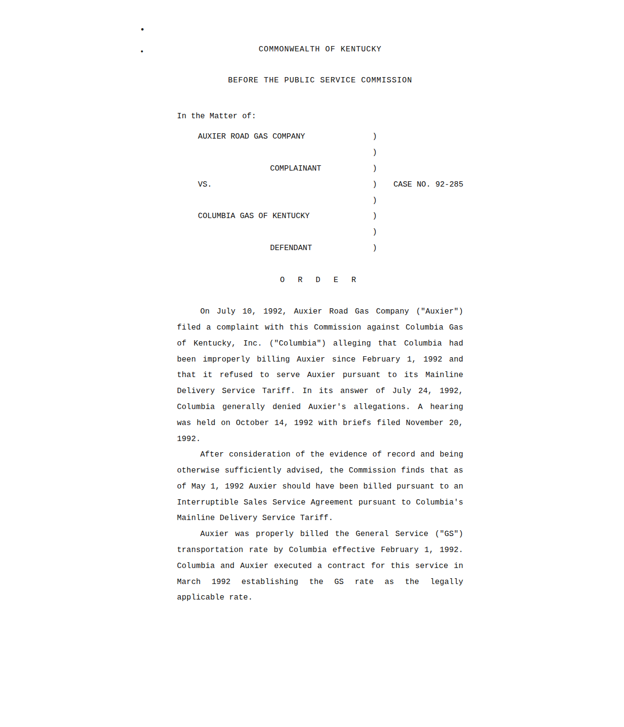• •
COMMONWEALTH OF KENTUCKY
BEFORE THE PUBLIC SERVICE COMMISSION
In the Matter of:
| AUXIER ROAD GAS COMPANY | ) | |
| | ) | |
| COMPLAINANT | ) | |
| VS. | ) | CASE NO. 92-285 |
| | ) | |
| COLUMBIA GAS OF KENTUCKY | ) | |
| | ) | |
| DEFENDANT | ) | |
O R D E R
On July 10, 1992, Auxier Road Gas Company ("Auxier") filed a complaint with this Commission against Columbia Gas of Kentucky, Inc. ("Columbia") alleging that Columbia had been improperly billing Auxier since February 1, 1992 and that it refused to serve Auxier pursuant to its Mainline Delivery Service Tariff. In its answer of July 24, 1992, Columbia generally denied Auxier's allegations. A hearing was held on October 14, 1992 with briefs filed November 20, 1992.
After consideration of the evidence of record and being otherwise sufficiently advised, the Commission finds that as of May 1, 1992 Auxier should have been billed pursuant to an Interruptible Sales Service Agreement pursuant to Columbia's Mainline Delivery Service Tariff.
Auxier was properly billed the General Service ("GS") transportation rate by Columbia effective February 1, 1992. Columbia and Auxier executed a contract for this service in March 1992 establishing the GS rate as the legally applicable rate.